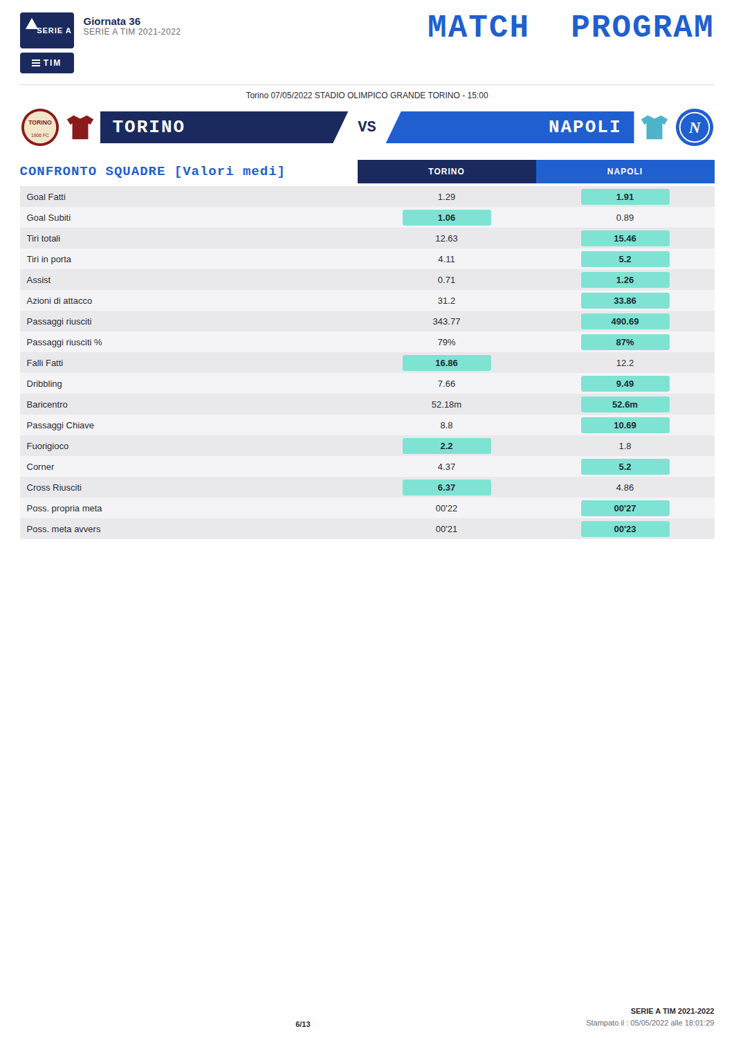SERIE A
TIM
Giornata 36
SERIE A TIM 2021-2022
MATCH PROGRAM
Torino 07/05/2022 STADIO OLIMPICO GRANDE TORINO - 15:00
TORINO 1906 FC
TORINO
VS
NAPOLI
N
CONFRONTO SQUADRE [Valori medi]
TORINO
NAPOLI
| Goal Fatti | 1.29 | 1.91 |
| Goal Subiti | 1.06 | 0.89 |
| Tiri totali | 12.63 | 15.46 |
| Tiri in porta | 4.11 | 5.2 |
| Assist | 0.71 | 1.26 |
| Azioni di attacco | 31.2 | 33.86 |
| Passaggi riusciti | 343.77 | 490.69 |
| Passaggi riusciti % | 79% | 87% |
| Falli Fatti | 16.86 | 12.2 |
| Dribbling | 7.66 | 9.49 |
| Baricentro | 52.18m | 52.6m |
| Passaggi Chiave | 8.8 | 10.69 |
| Fuorigioco | 2.2 | 1.8 |
| Corner | 4.37 | 5.2 |
| Cross Riusciti | 6.37 | 4.86 |
| Poss. propria meta | 00'22 | 00'27 |
| Poss. meta avvers | 00'21 | 00'23 |
6/13
SERIE A TIM 2021-2022
Stampato il : 05/05/2022 alle 18:01:29